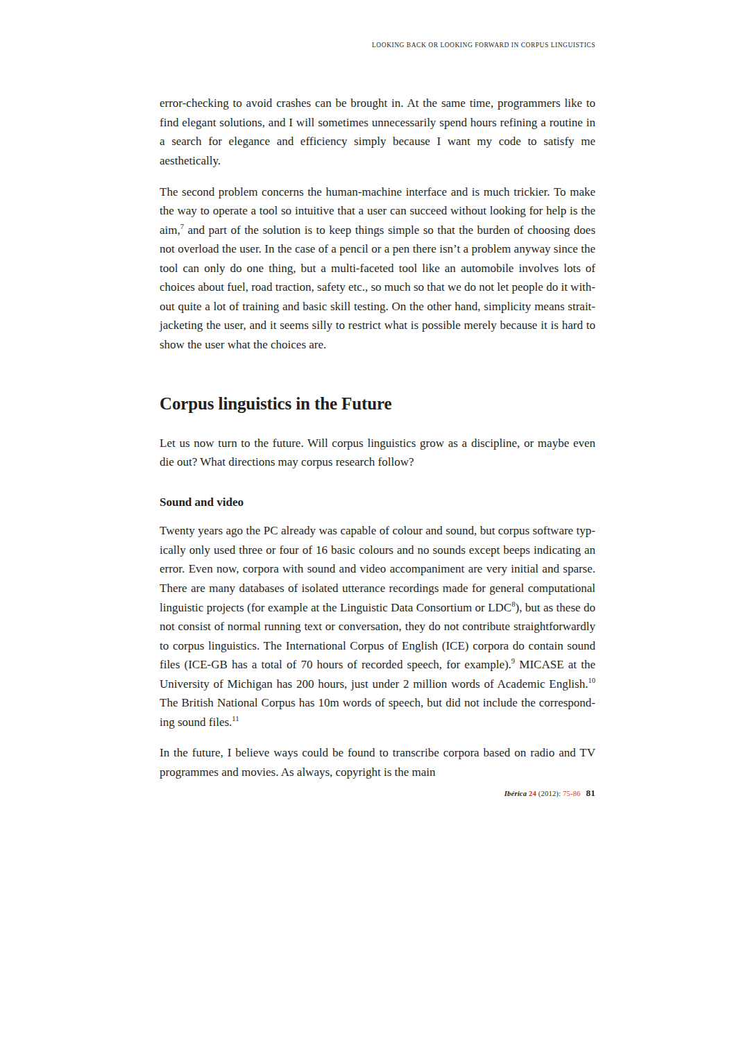Looking back or looking forward in corpus linguistics
error-checking to avoid crashes can be brought in. At the same time, programmers like to find elegant solutions, and I will sometimes unnecessarily spend hours refining a routine in a search for elegance and efficiency simply because I want my code to satisfy me aesthetically.
The second problem concerns the human-machine interface and is much trickier. To make the way to operate a tool so intuitive that a user can succeed without looking for help is the aim,7 and part of the solution is to keep things simple so that the burden of choosing does not overload the user. In the case of a pencil or a pen there isn’t a problem anyway since the tool can only do one thing, but a multi-faceted tool like an automobile involves lots of choices about fuel, road traction, safety etc., so much so that we do not let people do it without quite a lot of training and basic skill testing. On the other hand, simplicity means strait-jacketing the user, and it seems silly to restrict what is possible merely because it is hard to show the user what the choices are.
Corpus linguistics in the Future
Let us now turn to the future. Will corpus linguistics grow as a discipline, or maybe even die out? What directions may corpus research follow?
Sound and video
Twenty years ago the PC already was capable of colour and sound, but corpus software typically only used three or four of 16 basic colours and no sounds except beeps indicating an error. Even now, corpora with sound and video accompaniment are very initial and sparse. There are many databases of isolated utterance recordings made for general computational linguistic projects (for example at the Linguistic Data Consortium or LDC8), but as these do not consist of normal running text or conversation, they do not contribute straightforwardly to corpus linguistics. The International Corpus of English (ICE) corpora do contain sound files (ICE-GB has a total of 70 hours of recorded speech, for example).9 MICASE at the University of Michigan has 200 hours, just under 2 million words of Academic English.10 The British National Corpus has 10m words of speech, but did not include the corresponding sound files.11
In the future, I believe ways could be found to transcribe corpora based on radio and TV programmes and movies. As always, copyright is the main
Ibérica 24 (2012): 75-8681